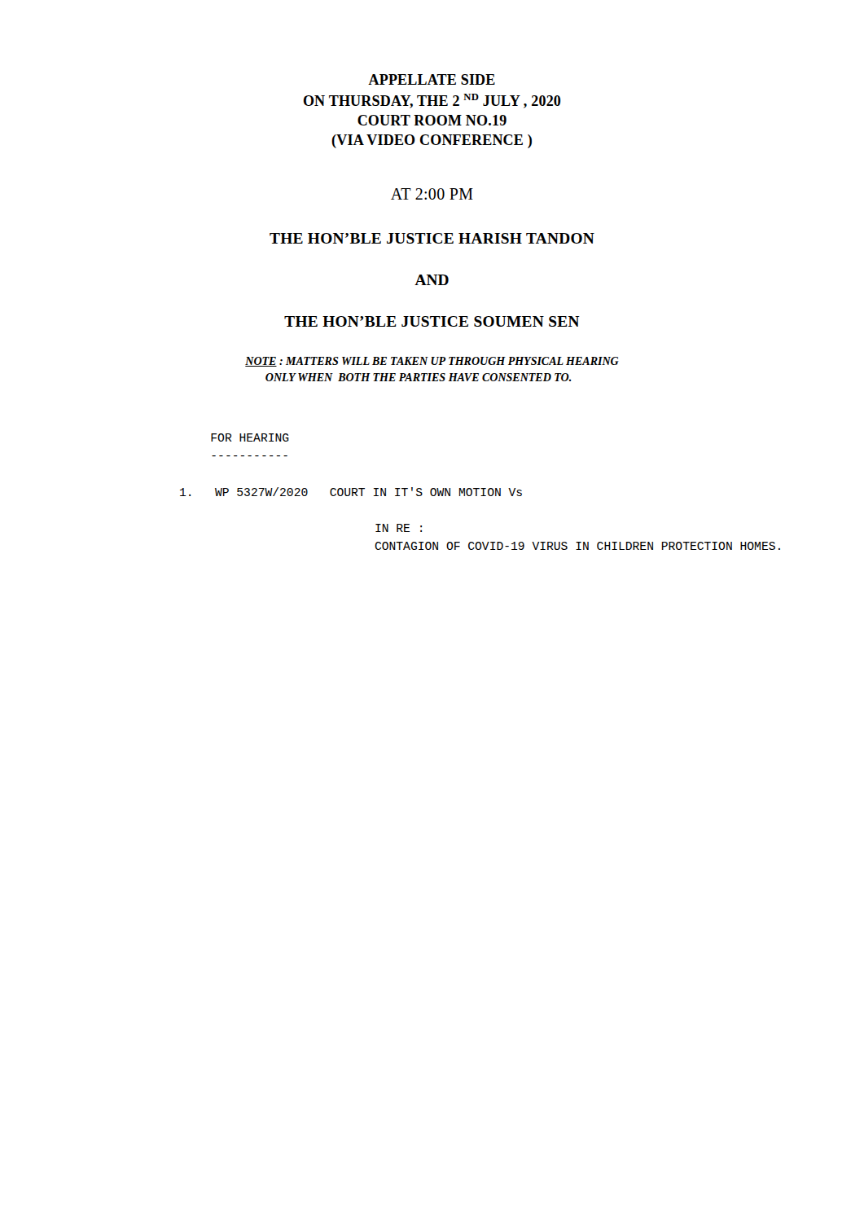APPELLATE SIDE
ON THURSDAY, THE 2 ND JULY , 2020
COURT ROOM NO.19
(VIA VIDEO CONFERENCE )
AT 2:00 PM
THE HON’BLE JUSTICE HARISH TANDON
AND
THE HON’BLE JUSTICE SOUMEN SEN
NOTE : MATTERS WILL BE TAKEN UP THROUGH PHYSICAL HEARING
ONLY WHEN BOTH THE PARTIES HAVE CONSENTED TO.
FOR HEARING
-----------
1. WP 5327W/2020 COURT IN IT'S OWN MOTION Vs
IN RE : CONTAGION OF COVID-19 VIRUS IN CHILDREN PROTECTION HOMES.